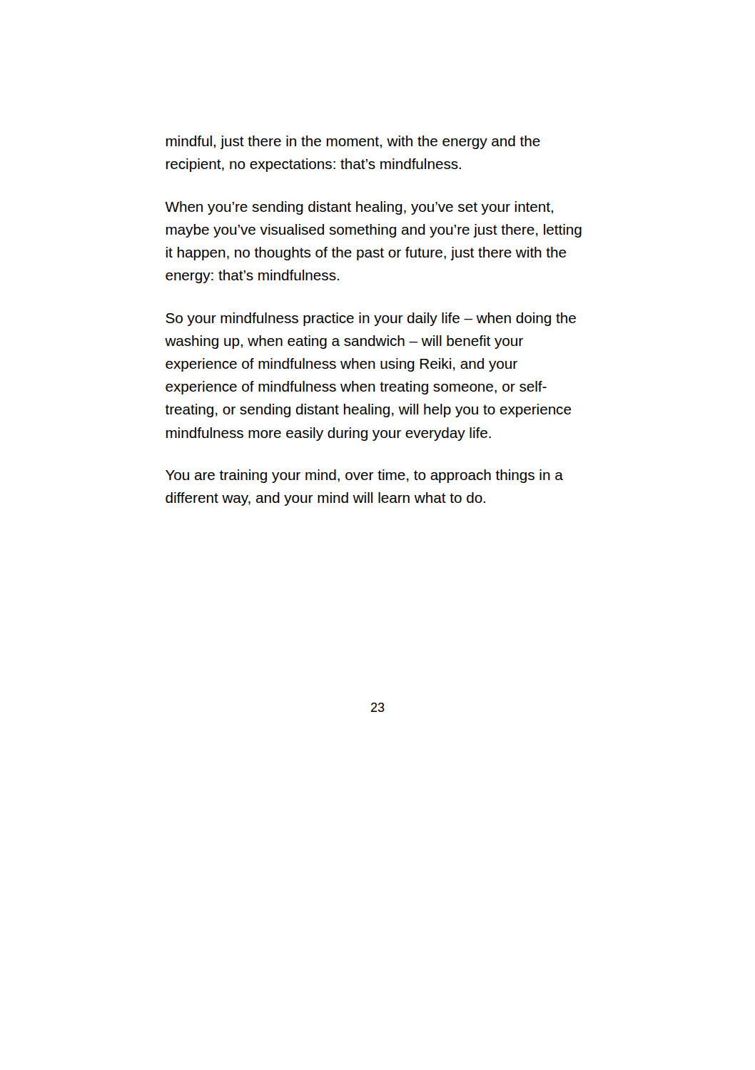mindful, just there in the moment, with the energy and the recipient, no expectations: that’s mindfulness.
When you’re sending distant healing, you’ve set your intent, maybe you’ve visualised something and you’re just there, letting it happen, no thoughts of the past or future, just there with the energy: that’s mindfulness.
So your mindfulness practice in your daily life – when doing the washing up, when eating a sandwich – will benefit your experience of mindfulness when using Reiki, and your experience of mindfulness when treating someone, or self-treating, or sending distant healing, will help you to experience mindfulness more easily during your everyday life.
You are training your mind, over time, to approach things in a different way, and your mind will learn what to do.
23